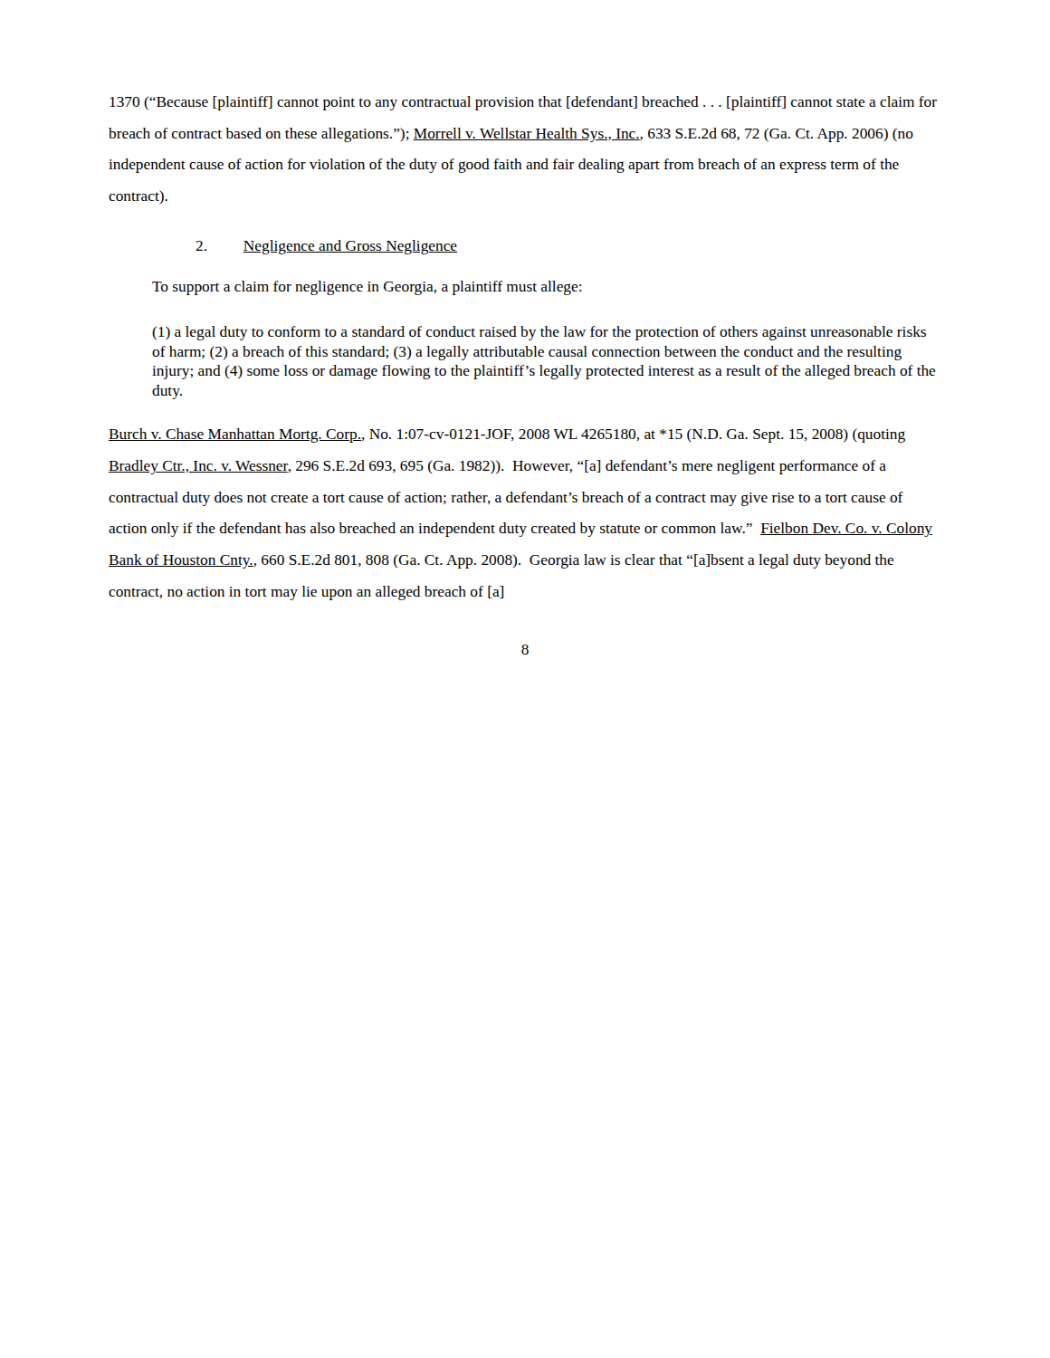1370 (“Because [plaintiff] cannot point to any contractual provision that [defendant] breached . . . [plaintiff] cannot state a claim for breach of contract based on these allegations.”); Morrell v. Wellstar Health Sys., Inc., 633 S.E.2d 68, 72 (Ga. Ct. App. 2006) (no independent cause of action for violation of the duty of good faith and fair dealing apart from breach of an express term of the contract).
2. Negligence and Gross Negligence
To support a claim for negligence in Georgia, a plaintiff must allege:
(1) a legal duty to conform to a standard of conduct raised by the law for the protection of others against unreasonable risks of harm; (2) a breach of this standard; (3) a legally attributable causal connection between the conduct and the resulting injury; and (4) some loss or damage flowing to the plaintiff’s legally protected interest as a result of the alleged breach of the duty.
Burch v. Chase Manhattan Mortg. Corp., No. 1:07-cv-0121-JOF, 2008 WL 4265180, at *15 (N.D. Ga. Sept. 15, 2008) (quoting Bradley Ctr., Inc. v. Wessner, 296 S.E.2d 693, 695 (Ga. 1982)). However, “[a] defendant’s mere negligent performance of a contractual duty does not create a tort cause of action; rather, a defendant’s breach of a contract may give rise to a tort cause of action only if the defendant has also breached an independent duty created by statute or common law.” Fielbon Dev. Co. v. Colony Bank of Houston Cnty., 660 S.E.2d 801, 808 (Ga. Ct. App. 2008). Georgia law is clear that “[a]bsent a legal duty beyond the contract, no action in tort may lie upon an alleged breach of [a]
8